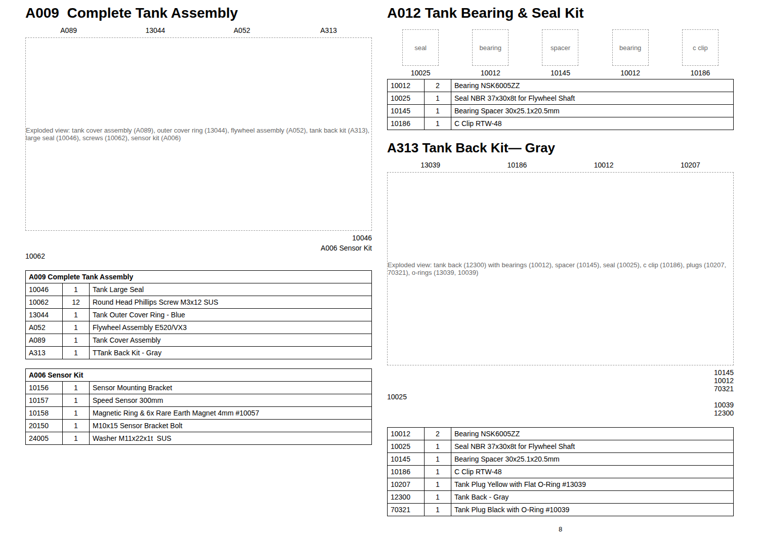A009 Complete Tank Assembly
A089 13044 A052 A313
Exploded view: tank cover assembly (A089), outer cover ring (13044), flywheel assembly (A052), tank back kit (A313), large seal (10046), screws (10062), sensor kit (A006)
10046
A006 Sensor Kit
10062
| A009 Complete Tank Assembly |
| --- |
| 10046 | 1 | Tank Large Seal |
| 10062 | 12 | Round Head Phillips Screw M3x12 SUS |
| 13044 | 1 | Tank Outer Cover Ring - Blue |
| A052 | 1 | Flywheel Assembly E520/VX3 |
| A089 | 1 | Tank Cover Assembly |
| A313 | 1 | TTank Back Kit - Gray |
| A006 Sensor Kit |
| --- |
| 10156 | 1 | Sensor Mounting Bracket |
| 10157 | 1 | Speed Sensor 300mm |
| 10158 | 1 | Magnetic Ring & 6x Rare Earth Magnet 4mm #10057 |
| 20150 | 1 | M10x15 Sensor Bracket Bolt |
| 24005 | 1 | Washer M11x22x1t SUS |
A012 Tank Bearing & Seal Kit
seal
10025
bearing
10012
spacer
10145
bearing
10012
c clip
10186
| 10012 | 2 | Bearing NSK6005ZZ |
| 10025 | 1 | Seal NBR 37x30x8t for Flywheel Shaft |
| 10145 | 1 | Bearing Spacer 30x25.1x20.5mm |
| 10186 | 1 | C Clip RTW-48 |
A313 Tank Back Kit— Gray
13039 10186 10012 10207
Exploded view: tank back (12300) with bearings (10012), spacer (10145), seal (10025), c clip (10186), plugs (10207, 70321), o-rings (13039, 10039)
10145
10012
70321
10025
10039
12300
| 10012 | 2 | Bearing NSK6005ZZ |
| 10025 | 1 | Seal NBR 37x30x8t for Flywheel Shaft |
| 10145 | 1 | Bearing Spacer 30x25.1x20.5mm |
| 10186 | 1 | C Clip RTW-48 |
| 10207 | 1 | Tank Plug Yellow with Flat O-Ring #13039 |
| 12300 | 1 | Tank Back - Gray |
| 70321 | 1 | Tank Plug Black with O-Ring #10039 |
8